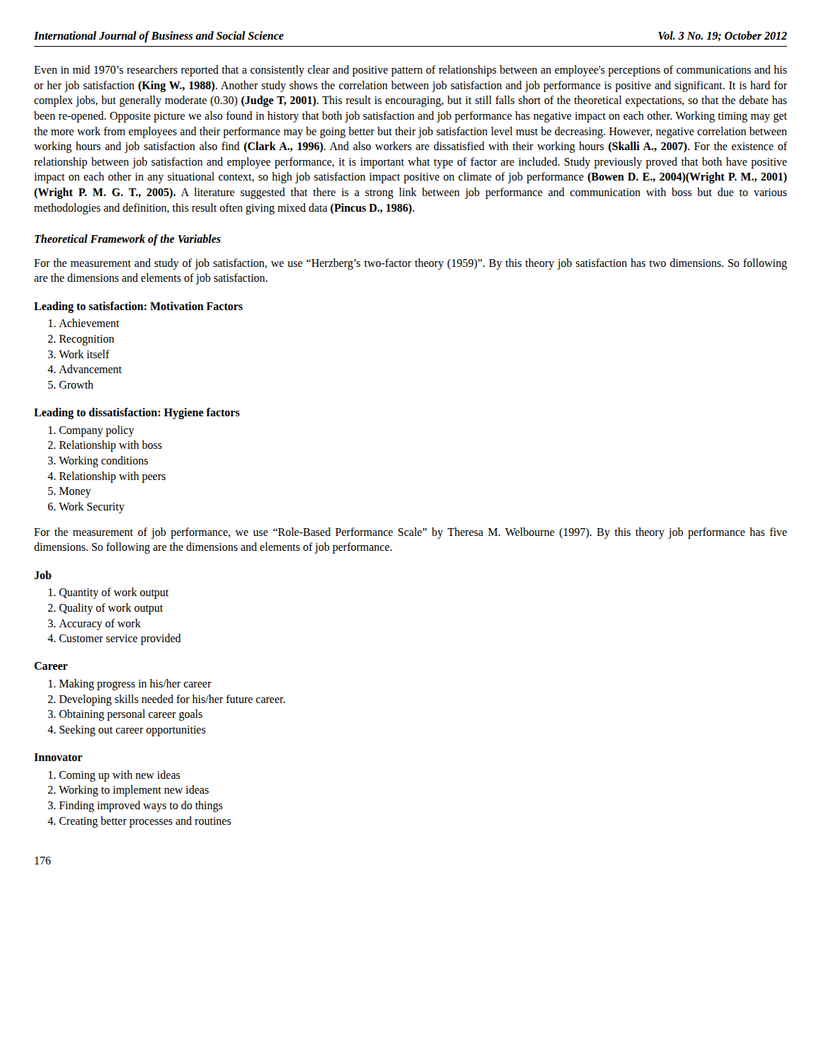International Journal of Business and Social Science Vol. 3 No. 19; October 2012
Even in mid 1970’s researchers reported that a consistently clear and positive pattern of relationships between an employee's perceptions of communications and his or her job satisfaction (King W., 1988). Another study shows the correlation between job satisfaction and job performance is positive and significant. It is hard for complex jobs, but generally moderate (0.30) (Judge T, 2001). This result is encouraging, but it still falls short of the theoretical expectations, so that the debate has been re-opened. Opposite picture we also found in history that both job satisfaction and job performance has negative impact on each other. Working timing may get the more work from employees and their performance may be going better but their job satisfaction level must be decreasing. However, negative correlation between working hours and job satisfaction also find (Clark A., 1996). And also workers are dissatisfied with their working hours (Skalli A., 2007). For the existence of relationship between job satisfaction and employee performance, it is important what type of factor are included. Study previously proved that both have positive impact on each other in any situational context, so high job satisfaction impact positive on climate of job performance (Bowen D. E., 2004)(Wright P. M., 2001)(Wright P. M. G. T., 2005). A literature suggested that there is a strong link between job performance and communication with boss but due to various methodologies and definition, this result often giving mixed data (Pincus D., 1986).
Theoretical Framework of the Variables
For the measurement and study of job satisfaction, we use “Herzberg’s two-factor theory (1959)”. By this theory job satisfaction has two dimensions. So following are the dimensions and elements of job satisfaction.
Leading to satisfaction: Motivation Factors
Achievement
Recognition
Work itself
Advancement
Growth
Leading to dissatisfaction: Hygiene factors
Company policy
Relationship with boss
Working conditions
Relationship with peers
Money
Work Security
For the measurement of job performance, we use “Role-Based Performance Scale” by Theresa M. Welbourne (1997). By this theory job performance has five dimensions. So following are the dimensions and elements of job performance.
Job
Quantity of work output
Quality of work output
Accuracy of work
Customer service provided
Career
Making progress in his/her career
Developing skills needed for his/her future career.
Obtaining personal career goals
Seeking out career opportunities
Innovator
Coming up with new ideas
Working to implement new ideas
Finding improved ways to do things
Creating better processes and routines
176